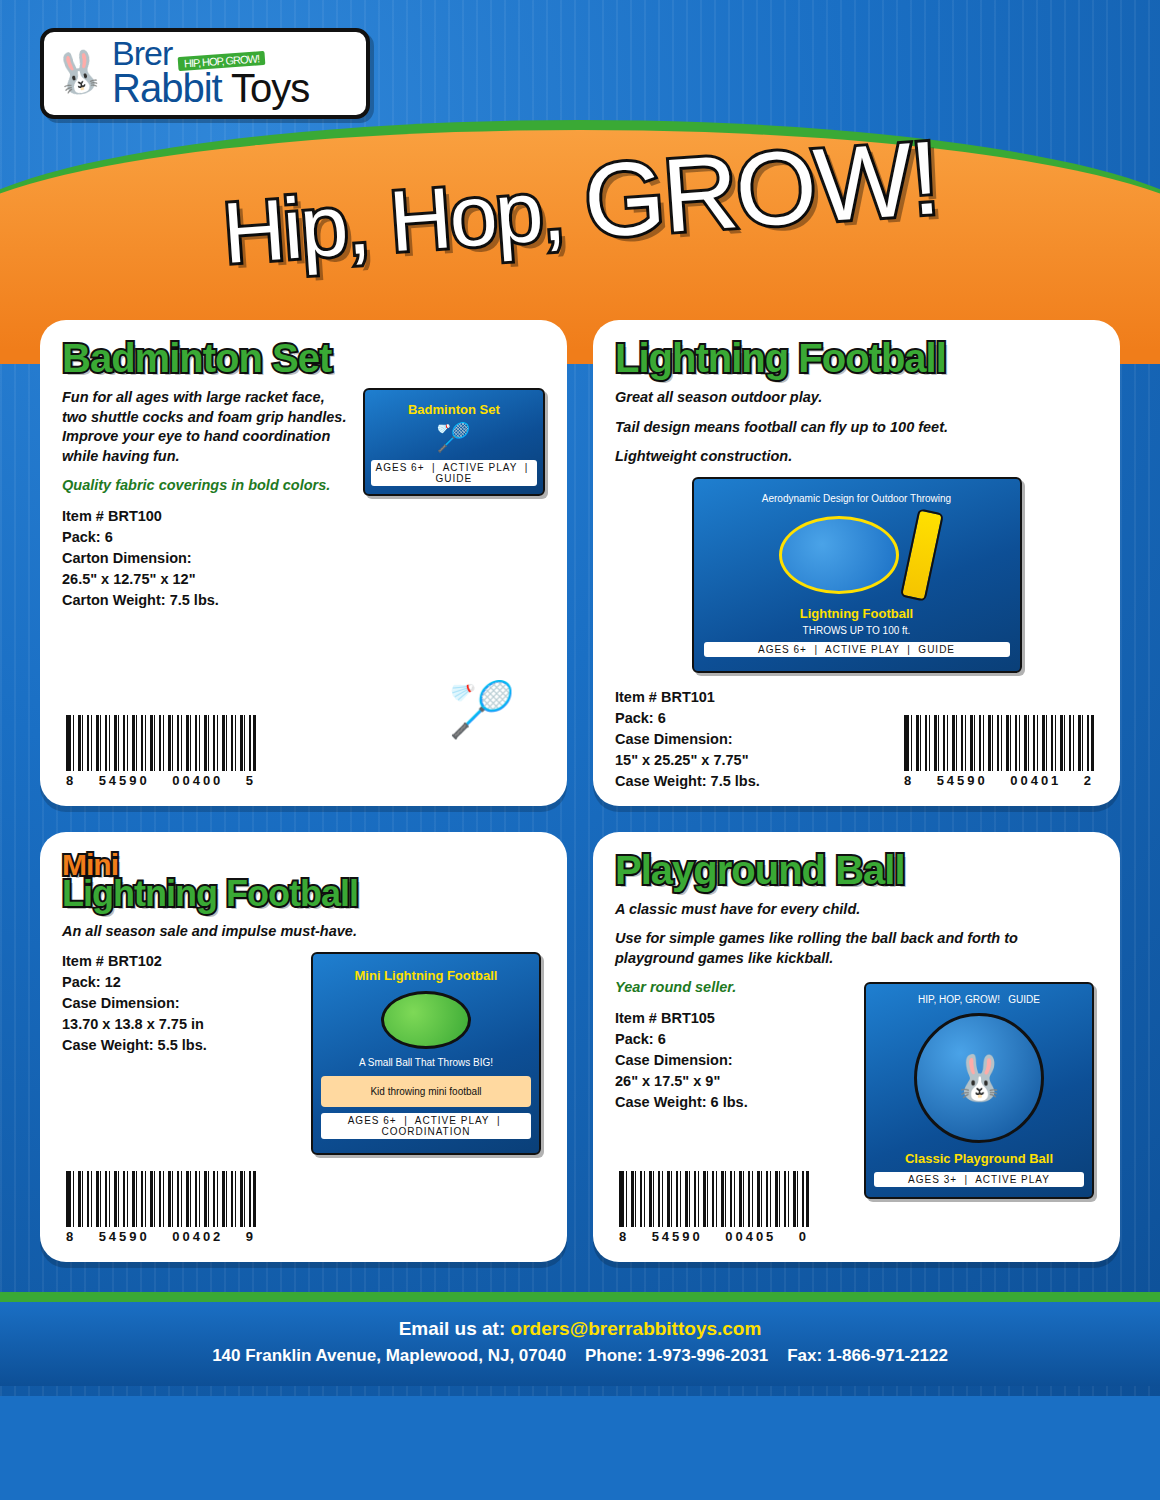🐰 BrerHIP, HOP, GROW! Rabbit Toys
Hip, Hop, GROW!
Badminton Set
Fun for all ages with large racket face, two shuttle cocks and foam grip handles. Improve your eye to hand coordination while having fun.
Quality fabric coverings in bold colors.
Item # BRT100
Pack: 6
Carton Dimension:
26.5" x 12.75" x 12"
Carton Weight: 7.5 lbs.
Badminton Set
🏸
AGES 6+ | ACTIVE PLAY | GUIDE
🏸
854590004005
Lightning Football
Great all season outdoor play.
Tail design means football can fly up to 100 feet.
Lightweight construction.
Aerodynamic Design for Outdoor Throwing
Lightning Football
THROWS UP TO 100 ft.
AGES 6+ | ACTIVE PLAY | GUIDE
Item # BRT101
Pack: 6
Case Dimension:
15" x 25.25" x 7.75"
Case Weight: 7.5 lbs.
854590004012
Mini Lightning Football
An all season sale and impulse must-have.
Item # BRT102
Pack: 12
Case Dimension:
13.70 x 13.8 x 7.75 in
Case Weight: 5.5 lbs.
Mini Lightning Football
A Small Ball That Throws BIG!
Kid throwing mini football
AGES 6+ | ACTIVE PLAY | COORDINATION
854590004029
Playground Ball
A classic must have for every child.
Use for simple games like rolling the ball back and forth to playground games like kickball.
Year round seller.
Item # BRT105
Pack: 6
Case Dimension:
26" x 17.5" x 9"
Case Weight: 6 lbs.
HIP, HOP, GROW! GUIDE
Classic Playground Ball
AGES 3+ | ACTIVE PLAY
854590004050
Email us at: orders@brerrabbittoys.com
140 Franklin Avenue, Maplewood, NJ, 07040 Phone: 1-973-996-2031 Fax: 1-866-971-2122